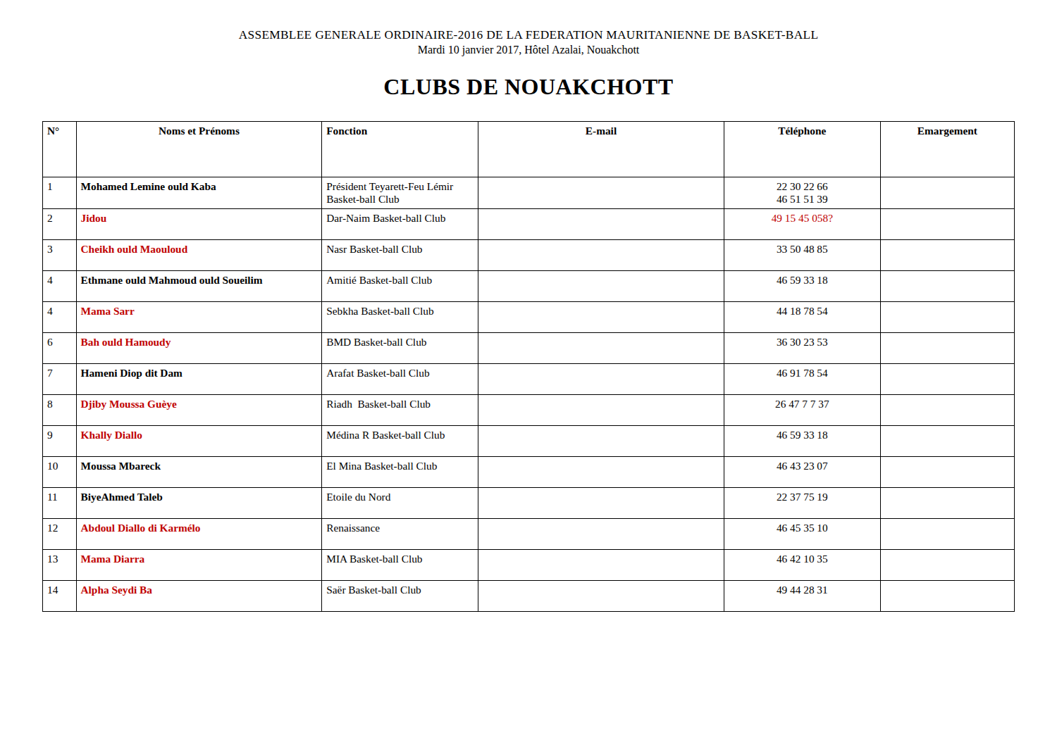ASSEMBLEE GENERALE ORDINAIRE-2016 DE LA FEDERATION MAURITANIENNE DE BASKET-BALL
Mardi 10 janvier 2017, Hôtel Azalai, Nouakchott
CLUBS DE NOUAKCHOTT
| N° | Noms et Prénoms | Fonction | E-mail | Téléphone | Emargement |
| --- | --- | --- | --- | --- | --- |
| 1 | Mohamed Lemine ould Kaba | Président Teyarett-Feu Lémir Basket-ball Club | | 22 30 22 66 46 51 51 39 | |
| 2 | Jidou | Dar-Naim Basket-ball Club | | 49 15 45 058? | |
| 3 | Cheikh ould Maouloud | Nasr Basket-ball Club | | 33 50 48 85 | |
| 4 | Ethmane ould Mahmoud ould Soueilim | Amitié Basket-ball Club | | 46 59 33 18 | |
| 4 | Mama Sarr | Sebkha Basket-ball Club | | 44 18 78 54 | |
| 6 | Bah ould Hamoudy | BMD Basket-ball Club | | 36 30 23 53 | |
| 7 | Hameni Diop dit Dam | Arafat Basket-ball Club | | 46 91 78 54 | |
| 8 | Djiby Moussa Guèye | Riadh Basket-ball Club | | 26 47 7 7 37 | |
| 9 | Khally Diallo | Médina R Basket-ball Club | | 46 59 33 18 | |
| 10 | Moussa Mbareck | El Mina Basket-ball Club | | 46 43 23 07 | |
| 11 | BiyeAhmed Taleb | Etoile du Nord | | 22 37 75 19 | |
| 12 | Abdoul Diallo di Karmélo | Renaissance | | 46 45 35 10 | |
| 13 | Mama Diarra | MIA Basket-ball Club | | 46 42 10 35 | |
| 14 | Alpha Seydi Ba | Saër Basket-ball Club | | 49 44 28 31 | |